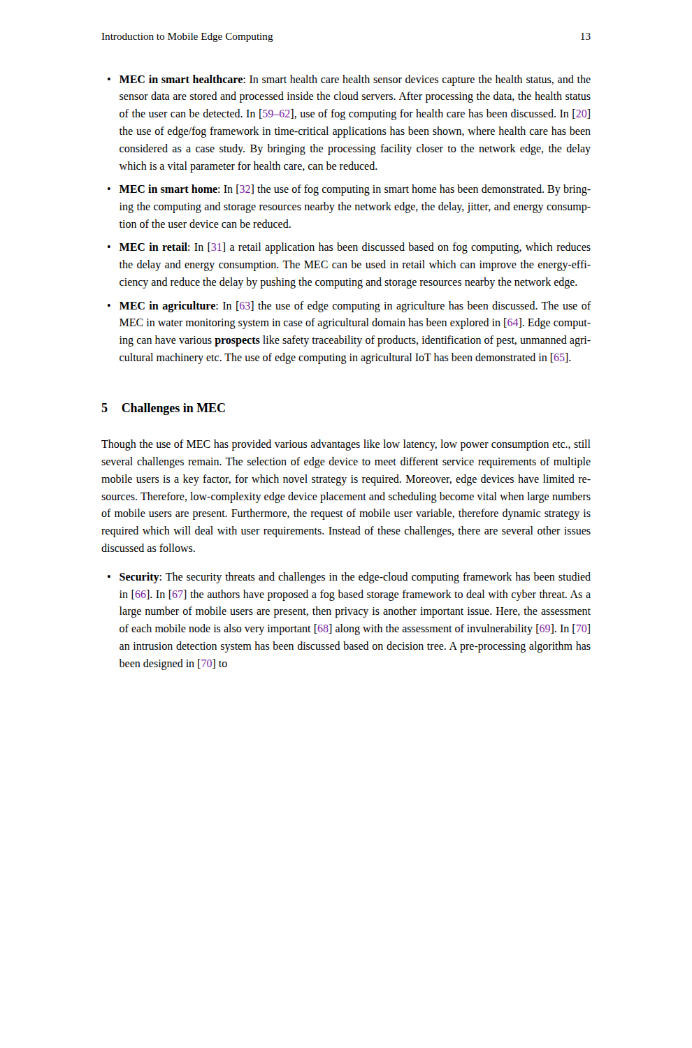Introduction to Mobile Edge Computing 13
MEC in smart healthcare: In smart health care health sensor devices capture the health status, and the sensor data are stored and processed inside the cloud servers. After processing the data, the health status of the user can be detected. In [59–62], use of fog computing for health care has been discussed. In [20] the use of edge/fog framework in time-critical applications has been shown, where health care has been considered as a case study. By bringing the processing facility closer to the network edge, the delay which is a vital parameter for health care, can be reduced.
MEC in smart home: In [32] the use of fog computing in smart home has been demonstrated. By bringing the computing and storage resources nearby the network edge, the delay, jitter, and energy consumption of the user device can be reduced.
MEC in retail: In [31] a retail application has been discussed based on fog computing, which reduces the delay and energy consumption. The MEC can be used in retail which can improve the energy-efficiency and reduce the delay by pushing the computing and storage resources nearby the network edge.
MEC in agriculture: In [63] the use of edge computing in agriculture has been discussed. The use of MEC in water monitoring system in case of agricultural domain has been explored in [64]. Edge computing can have various prospects like safety traceability of products, identification of pest, unmanned agricultural machinery etc. The use of edge computing in agricultural IoT has been demonstrated in [65].
5 Challenges in MEC
Though the use of MEC has provided various advantages like low latency, low power consumption etc., still several challenges remain. The selection of edge device to meet different service requirements of multiple mobile users is a key factor, for which novel strategy is required. Moreover, edge devices have limited resources. Therefore, low-complexity edge device placement and scheduling become vital when large numbers of mobile users are present. Furthermore, the request of mobile user variable, therefore dynamic strategy is required which will deal with user requirements. Instead of these challenges, there are several other issues discussed as follows.
Security: The security threats and challenges in the edge-cloud computing framework has been studied in [66]. In [67] the authors have proposed a fog based storage framework to deal with cyber threat. As a large number of mobile users are present, then privacy is another important issue. Here, the assessment of each mobile node is also very important [68] along with the assessment of invulnerability [69]. In [70] an intrusion detection system has been discussed based on decision tree. A pre-processing algorithm has been designed in [70] to